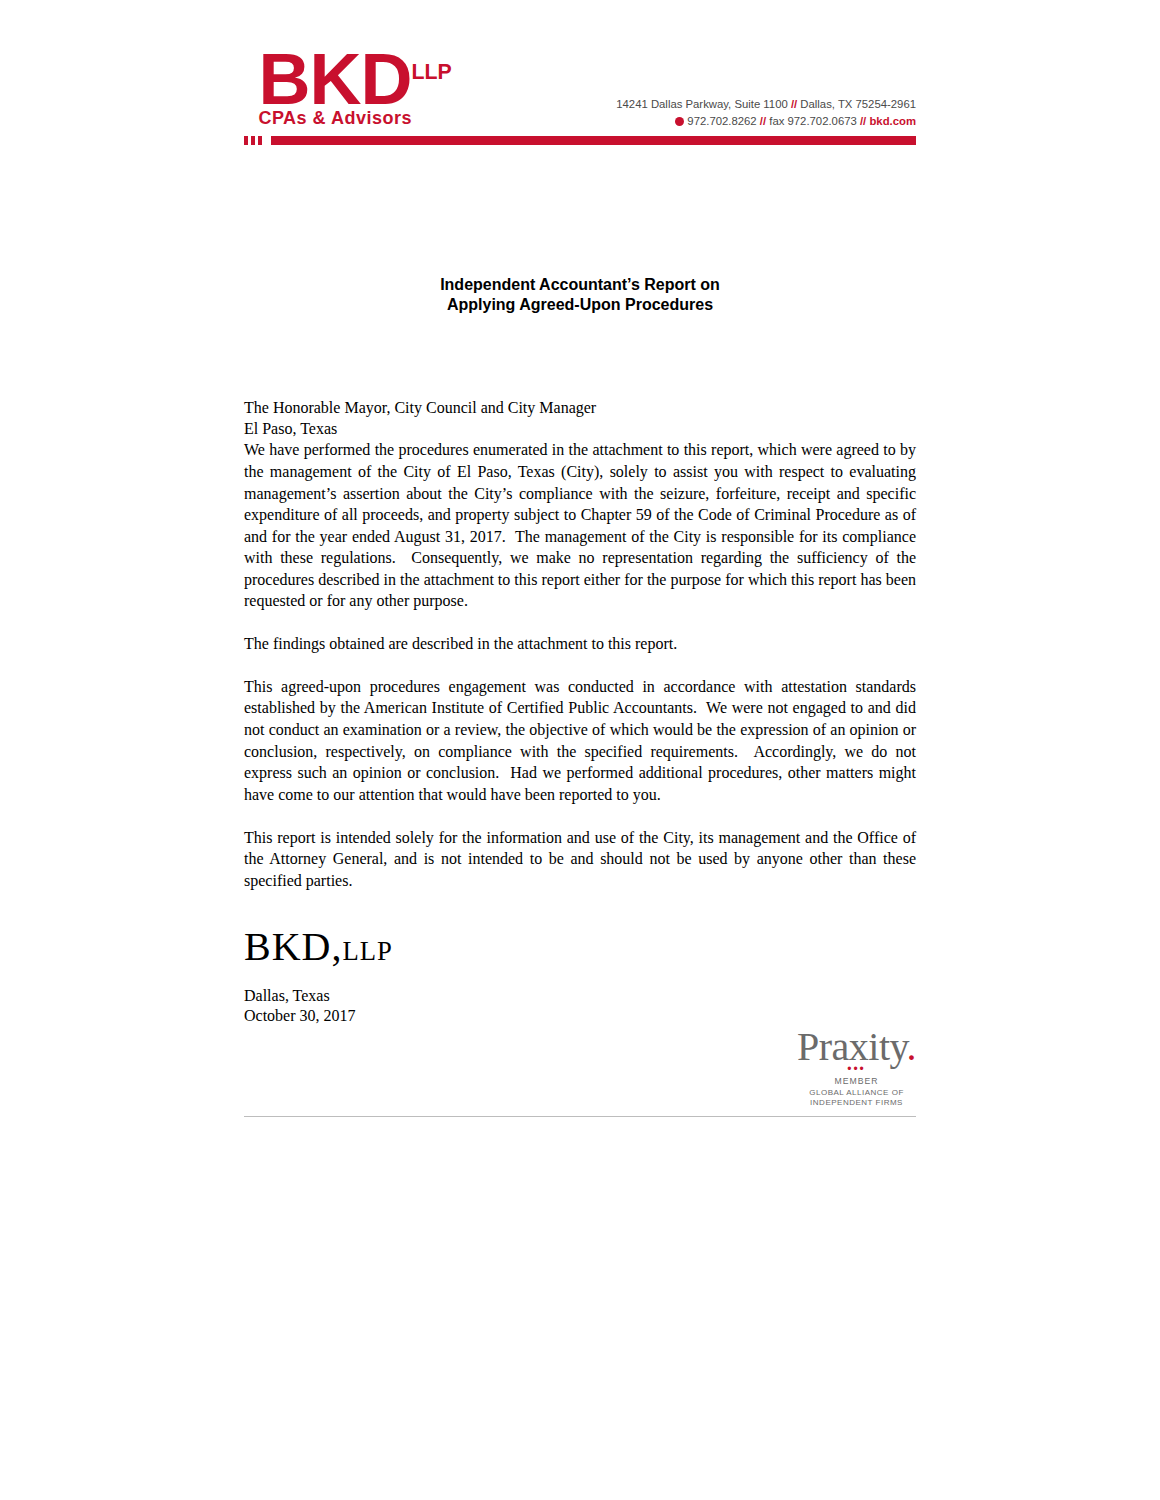BKDLLP
CPAs & Advisors
14241 Dallas Parkway, Suite 1100 // Dallas, TX 75254-2961
972.702.8262 // fax 972.702.0673 // bkd.com
Independent Accountant’s Report on
Applying Agreed-Upon Procedures
The Honorable Mayor, City Council and City Manager
El Paso, Texas
We have performed the procedures enumerated in the attachment to this report, which were agreed to by the management of the City of El Paso, Texas (City), solely to assist you with respect to evaluating management’s assertion about the City’s compliance with the seizure, forfeiture, receipt and specific expenditure of all proceeds, and property subject to Chapter 59 of the Code of Criminal Procedure as of and for the year ended August 31, 2017. The management of the City is responsible for its compliance with these regulations. Consequently, we make no representation regarding the sufficiency of the procedures described in the attachment to this report either for the purpose for which this report has been requested or for any other purpose.
The findings obtained are described in the attachment to this report.
This agreed-upon procedures engagement was conducted in accordance with attestation standards established by the American Institute of Certified Public Accountants. We were not engaged to and did not conduct an examination or a review, the objective of which would be the expression of an opinion or conclusion, respectively, on compliance with the specified requirements. Accordingly, we do not express such an opinion or conclusion. Had we performed additional procedures, other matters might have come to our attention that would have been reported to you.
This report is intended solely for the information and use of the City, its management and the Office of the Attorney General, and is not intended to be and should not be used by anyone other than these specified parties.
BKD,LLP
Dallas, Texas
October 30, 2017
Praxity.
•••
MEMBER
GLOBAL ALLIANCE OF
INDEPENDENT FIRMS